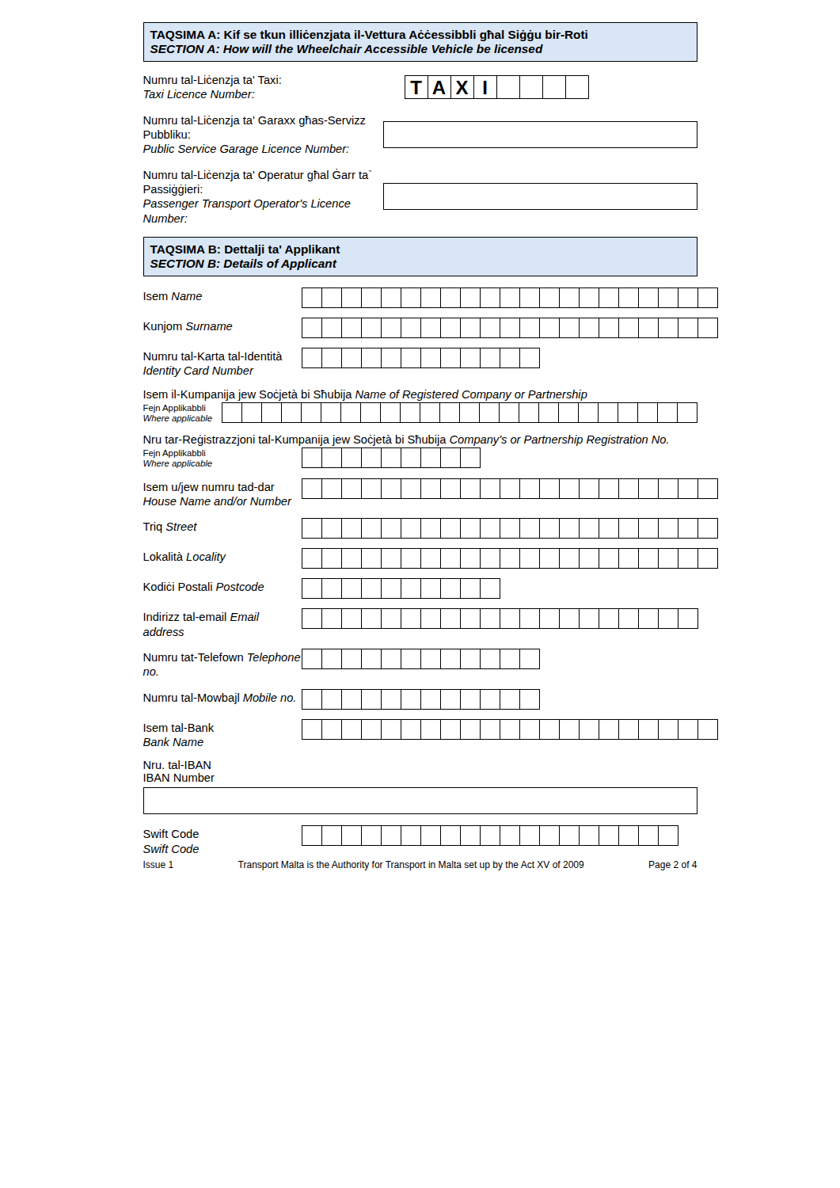TAQSIMA A: Kif se tkun illiċenzjata il-Vettura Aċċessibbli għal Siġġu bir-Roti
SECTION A: How will the Wheelchair Accessible Vehicle be licensed
Numru tal-Liċenzja ta' Taxi:
Taxi Licence Number:
T
A
X
I
Numru tal-Liċenzja ta' Garaxx għas-Servizz Pubbliku:
Public Service Garage Licence Number:
Numru tal-Liċenzja ta' Operatur għal Ġarr ta` Passiġġieri:
Passenger Transport Operator's Licence Number:
TAQSIMA B: Dettalji ta' Applikant
SECTION B: Details of Applicant
Isem Name
Kunjom Surname
Numru tal-Karta tal-Identità
Identity Card Number
Isem il-Kumpanija jew Soċjetà bi Sħubija Name of Registered Company or Partnership
Fejn Applikabbli
Where applicable
Nru tar-Reġistrazzjoni tal-Kumpanija jew Soċjetà bi Sħubija Company's or Partnership Registration No.
Fejn Applikabbli
Where applicable
Isem u/jew numru tad-dar
House Name and/or Number
Triq Street
Lokalità Locality
Kodiċi Postali Postcode
Indirizz tal-email Email address
Numru tat-Telefown Telephone no.
Numru tal-Mowbajl Mobile no.
Isem tal-Bank
Bank Name
Nru. tal-IBAN
IBAN Number
Swift Code
Swift Code
Issue 1
Transport Malta is the Authority for Transport in Malta set up by the Act XV of 2009
Page 2 of 4